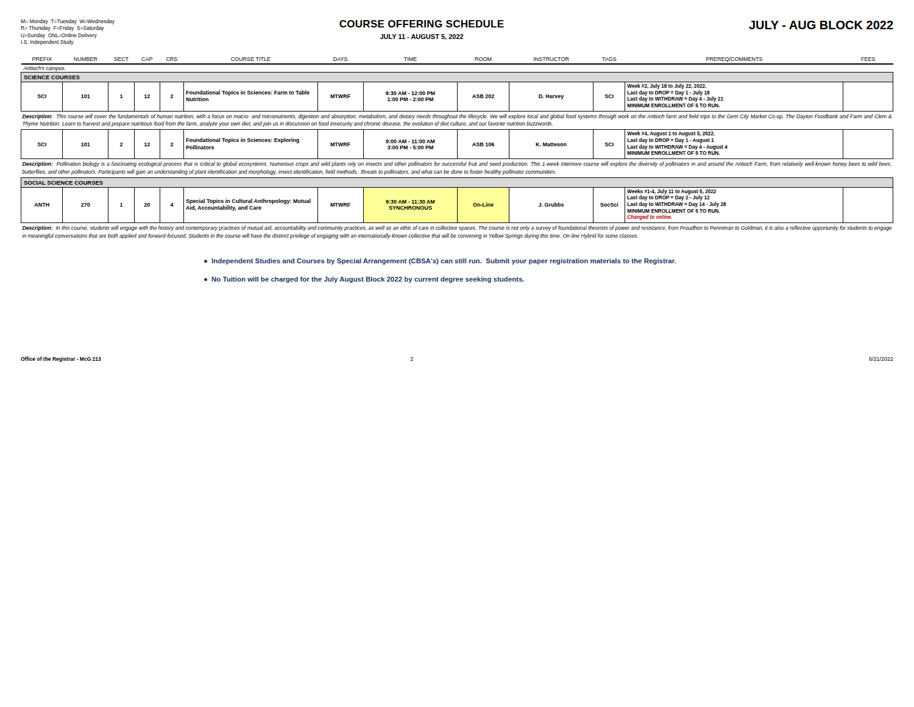M= Monday T=Tuesday W=Wednesday
R= Thursday F=Friday S=Saturday
U=Sunday ONL=Online Delivery
I.S. Independent Study
COURSE OFFERING SCHEDULE
JULY 11 - AUGUST 5, 2022
JULY - AUG BLOCK 2022
| PREFIX | NUMBER | SECT | CAP | CRS | COURSE TITLE | DAYS | TIME | ROOM | INSTRUCTOR | TAGS | PREREQ/COMMENTS | FEES |
| --- | --- | --- | --- | --- | --- | --- | --- | --- | --- | --- | --- | --- |
| Antioch's campus. |
| SCIENCE COURSES |
| SCI | 101 | 1 | 12 | 2 | Foundational Topics in Sciences: Farm to Table Nutrition | MTWRF | 9:30 AM - 12:00 PM 1:00 PM - 2:00 PM | ASB 202 | D. Harvey | SCI | Week #2, July 18 to July 22, 2022. Last day to DROP = Day 1 - July 18 Last day to WITHDRAW = Day 4 - July 21 MINIMUM ENROLLMENT OF 5 TO RUN. | |
| Description: This course will cover the fundamentals of human nutrition, with a focus on macro- and micronutrients, digestion and absorption, metabolism, and dietary needs throughout the lifecycle. We will explore local and global food systems through work on the Antioch farm and field trips to the Gem City Market Co-op, The Dayton Foodbank and Farm and Clem & Thyme Nutrition. Learn to harvest and prepare nutritious food from the farm, analyze your own diet, and join us in discussion on food insecurity and chronic disease, the evolution of diet culture, and our favorite nutrition buzzwords. |
| SCI | 101 | 2 | 12 | 2 | Foundational Topics in Sciences: Exploring Pollinators | MTWRF | 9:00 AM - 11:00 AM 3:00 PM - 5:00 PM | ASB 106 | K. Matteson | SCI | Week #4, August 1 to August 5, 2022. Last day to DROP = Day 1 - August 1 Last day to WITHDRAW = Day 4 - August 4 MINIMUM ENROLLMENT OF 5 TO RUN. | |
| Description: Pollination biology is a fascinating ecological process that is critical to global ecosystems. Numerous crops and wild plants rely on insects and other pollinators for successful fruit and seed production. This 1-week intensive course will explore the diversity of pollinators in and around the Antioch Farm, from relatively well-known honey bees to wild bees, butterflies, and other pollinators. Participants will gain an understanding of plant identification and morphology, insect identification, field methods, threats to pollinators, and what can be done to foster healthy pollinator communities. |
| SOCIAL SCIENCE COURSES |
| ANTH | 270 | 1 | 20 | 4 | Special Topics in Cultural Anthropology: Mutual Aid, Accountability, and Care | MTWRF | 9:30 AM - 11:30 AM SYNCHRONOUS | On-Line | J. Grubbs | SocSci | Weeks #1-4, July 11 to August 5, 2022 Last day to DROP = Day 2 - July 12 Last day to WITHDRAW = Day 14 - July 28 MINIMUM ENROLLMENT OF 5 TO RUN. Changed to online. | |
| Description: In this course, students will engage with the history and contemporary practices of mutual aid, accountability and community practices, as well as an ethic of care in collective spaces. The course is not only a survey of foundational theorists of power and resistance, from Proudhon to Penniman to Goldman, it is also a reflective opportunity for students to engage in meaningful conversations that are both applied and forward-focused. Students in the course will have the distinct privilege of engaging with an internationally-known collective that will be convening in Yellow Springs during this time. On-line Hybrid for some classes. |
●Independent Studies and Courses by Special Arrangement (CBSA's) can still run. Submit your paper registration materials to the Registrar.
●No Tuition will be charged for the July August Block 2022 by current degree seeking students.
Office of the Registrar - McG 213
2
6/21/2022